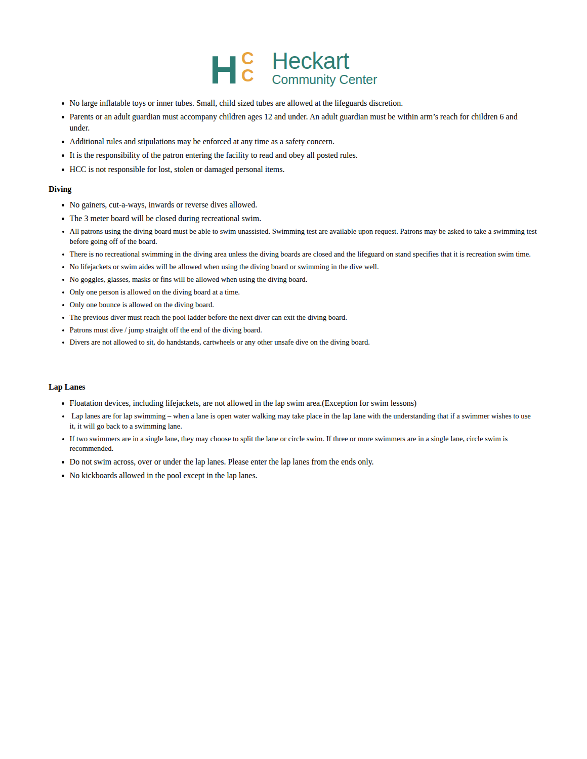H C C
Heckart
Community Center
No large inflatable toys or inner tubes. Small, child sized tubes are allowed at the lifeguards discretion.
Parents or an adult guardian must accompany children ages 12 and under. An adult guardian must be within arm’s reach for children 6 and under.
Additional rules and stipulations may be enforced at any time as a safety concern.
It is the responsibility of the patron entering the facility to read and obey all posted rules.
HCC is not responsible for lost, stolen or damaged personal items.
Diving
No gainers, cut-a-ways, inwards or reverse dives allowed.
The 3 meter board will be closed during recreational swim.
All patrons using the diving board must be able to swim unassisted. Swimming test are available upon request. Patrons may be asked to take a swimming test before going off of the board.
There is no recreational swimming in the diving area unless the diving boards are closed and the lifeguard on stand specifies that it is recreation swim time.
No lifejackets or swim aides will be allowed when using the diving board or swimming in the dive well.
No goggles, glasses, masks or fins will be allowed when using the diving board.
Only one person is allowed on the diving board at a time.
Only one bounce is allowed on the diving board.
The previous diver must reach the pool ladder before the next diver can exit the diving board.
Patrons must dive / jump straight off the end of the diving board.
Divers are not allowed to sit, do handstands, cartwheels or any other unsafe dive on the diving board.
Lap Lanes
Floatation devices, including lifejackets, are not allowed in the lap swim area.(Exception for swim lessons)
Lap lanes are for lap swimming – when a lane is open water walking may take place in the lap lane with the understanding that if a swimmer wishes to use it, it will go back to a swimming lane.
If two swimmers are in a single lane, they may choose to split the lane or circle swim. If three or more swimmers are in a single lane, circle swim is recommended.
Do not swim across, over or under the lap lanes. Please enter the lap lanes from the ends only.
No kickboards allowed in the pool except in the lap lanes.